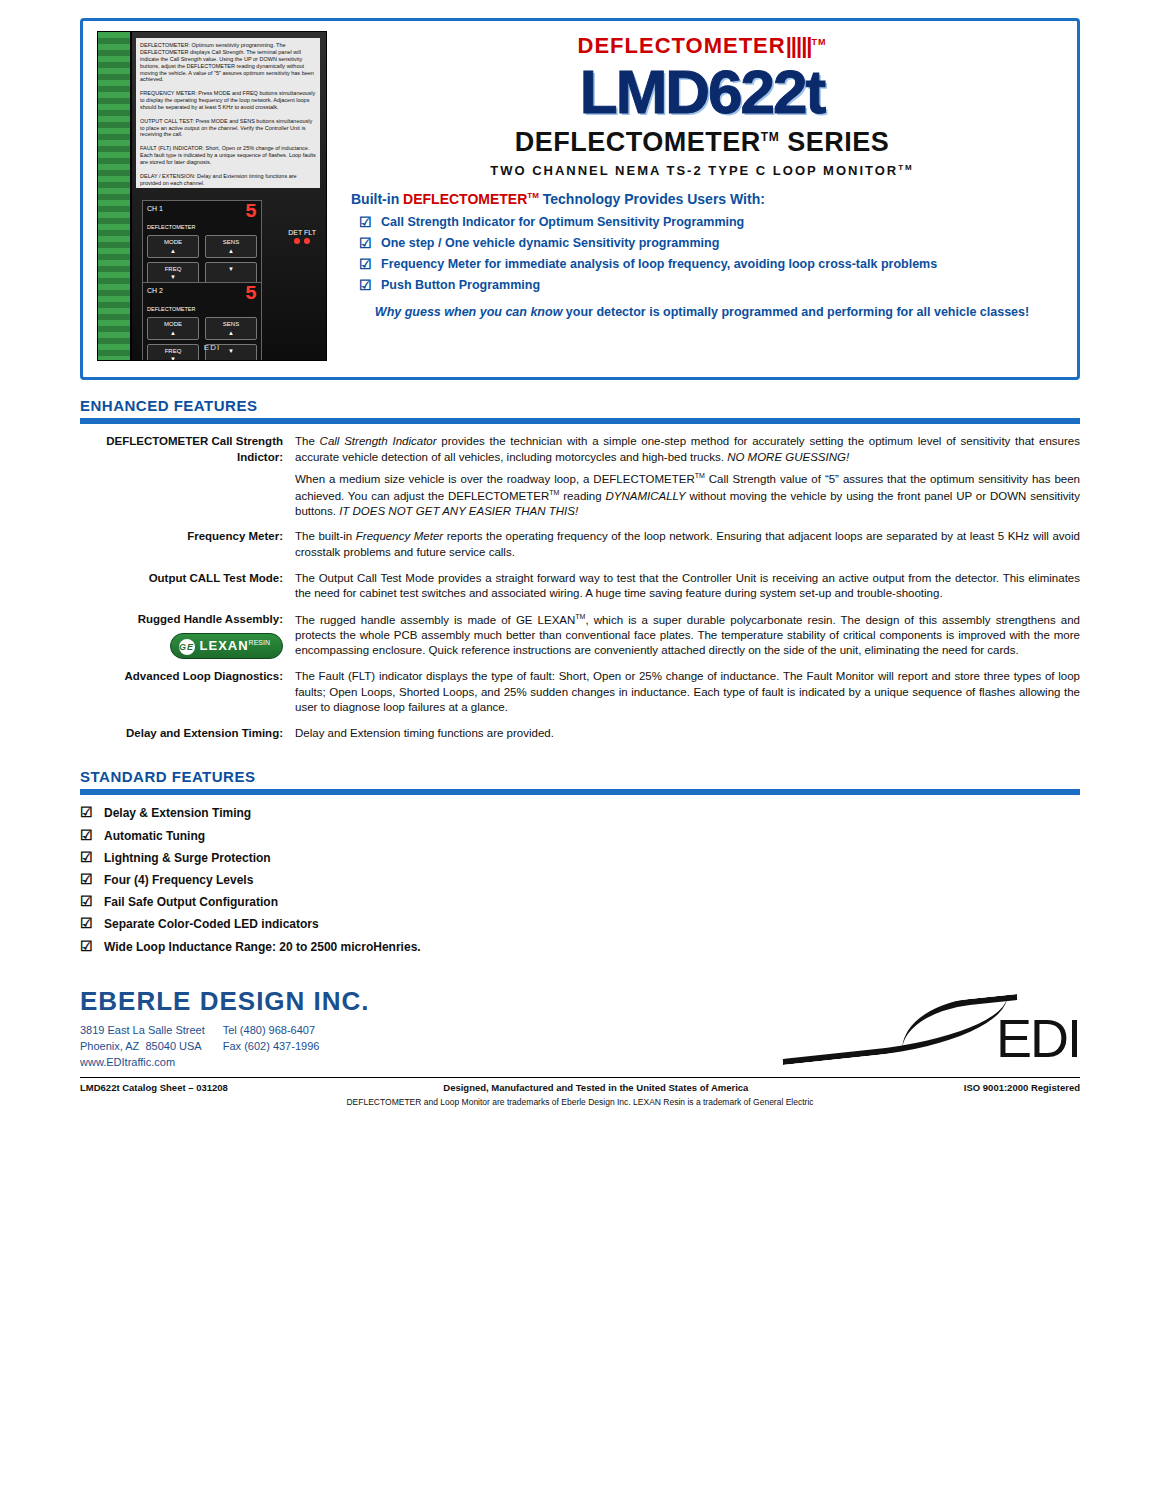LMD622t
DEFLECTOMETER: Optimum sensitivity programming. The DEFLECTOMETER displays Call Strength. The terminal panel will indicate the Call Strength value. Using the UP or DOWN sensitivity buttons, adjust the DEFLECTOMETER reading dynamically without moving the vehicle. A value of "5" assures optimum sensitivity has been achieved.
FREQUENCY METER: Press MODE and FREQ buttons simultaneously to display the operating frequency of the loop network. Adjacent loops should be separated by at least 5 KHz to avoid crosstalk.
OUTPUT CALL TEST: Press MODE and SENS buttons simultaneously to place an active output on the channel. Verify the Controller Unit is receiving the call.
FAULT (FLT) INDICATOR: Short, Open or 25% change of inductance. Each fault type is indicated by a unique sequence of flashes. Loop faults are stored for later diagnosis.
DELAY / EXTENSION: Delay and Extension timing functions are provided on each channel.
DET FLT
CH 1 5
DEFLECTOMETER
MODE
▲
SENS
▲
FREQ
▼
▼
CH 2 5
DEFLECTOMETER
MODE
▲
SENS
▲
FREQ
▼
▼
EDI
DEFLECTOMETER|||||TM
LMD622t
DEFLECTOMETERTM SERIES
TWO CHANNEL NEMA TS-2 TYPE C LOOP MONITORTM
Built-in DEFLECTOMETERTM Technology Provides Users With:
Call Strength Indicator for Optimum Sensitivity Programming
One step / One vehicle dynamic Sensitivity programming
Frequency Meter for immediate analysis of loop frequency, avoiding loop cross-talk problems
Push Button Programming
Why guess when you can know your detector is optimally programmed and performing for all vehicle classes!
ENHANCED FEATURES
| DEFLECTOMETER Call Strength Indictor: | The Call Strength Indicator provides the technician with a simple one-step method for accurately setting the optimum level of sensitivity that ensures accurate vehicle detection of all vehicles, including motorcycles and high-bed trucks. NO MORE GUESSING! When a medium size vehicle is over the roadway loop, a DEFLECTOMETER TM Call Strength value of “5” assures that the optimum sensitivity has been achieved. You can adjust the DEFLECTOMETER TM reading DYNAMICALLY without moving the vehicle by using the front panel UP or DOWN sensitivity buttons. IT DOES NOT GET ANY EASIER THAN THIS! |
| Frequency Meter: | The built-in Frequency Meter reports the operating frequency of the loop network. Ensuring that adjacent loops are separated by at least 5 KHz will avoid crosstalk problems and future service calls. |
| Output CALL Test Mode: | The Output Call Test Mode provides a straight forward way to test that the Controller Unit is receiving an active output from the detector. This eliminates the need for cabinet test switches and associated wiring. A huge time saving feature during system set-up and trouble-shooting. |
| Rugged Handle Assembly: GE LEXAN RESIN | The rugged handle assembly is made of GE LEXAN TM , which is a super durable polycarbonate resin. The design of this assembly strengthens and protects the whole PCB assembly much better than conventional face plates. The temperature stability of critical components is improved with the more encompassing enclosure. Quick reference instructions are conveniently attached directly on the side of the unit, eliminating the need for cards. |
| Advanced Loop Diagnostics: | The Fault (FLT) indicator displays the type of fault: Short, Open or 25% change of inductance. The Fault Monitor will report and store three types of loop faults; Open Loops, Shorted Loops, and 25% sudden changes in inductance. Each type of fault is indicated by a unique sequence of flashes allowing the user to diagnose loop failures at a glance. |
| Delay and Extension Timing: | Delay and Extension timing functions are provided. |
STANDARD FEATURES
Delay & Extension Timing
Automatic Tuning
Lightning & Surge Protection
Four (4) Frequency Levels
Fail Safe Output Configuration
Separate Color-Coded LED indicators
Wide Loop Inductance Range: 20 to 2500 microHenries.
EBERLE DESIGN INC.
| 3819 East La Salle Street | Tel (480) 968-6407 |
| Phoenix, AZ 85040 USA | Fax (602) 437-1996 |
| www.EDItraffic.com | |
EDI
LMD622t Catalog Sheet – 031208 Designed, Manufactured and Tested in the United States of America ISO 9001:2000 Registered
DEFLECTOMETER and Loop Monitor are trademarks of Eberle Design Inc. LEXAN Resin is a trademark of General Electric